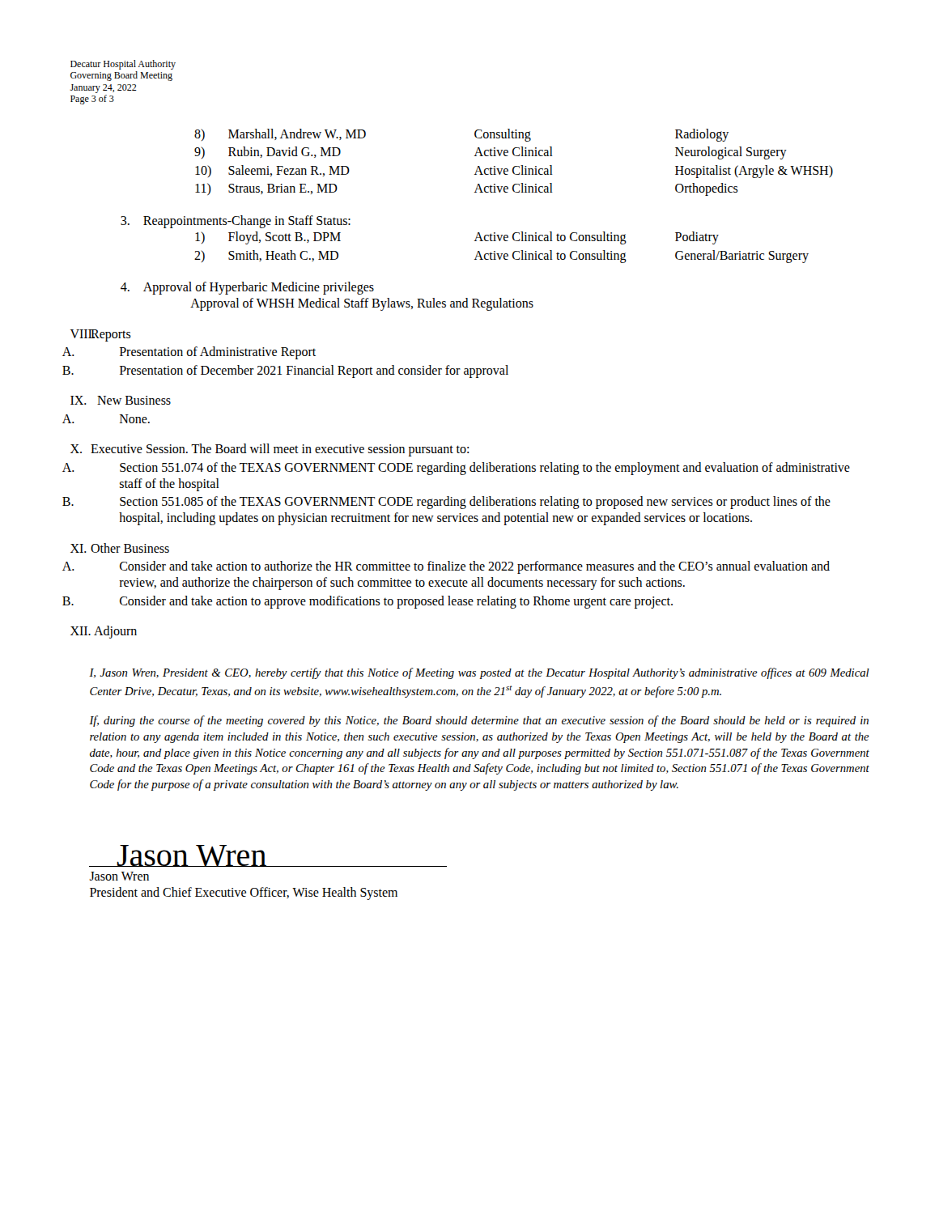Decatur Hospital Authority
Governing Board Meeting
January 24, 2022
Page 3 of 3
| 8) | Marshall, Andrew W., MD | Consulting | Radiology |
| 9) | Rubin, David G., MD | Active Clinical | Neurological Surgery |
| 10) | Saleemi, Fezan R., MD | Active Clinical | Hospitalist (Argyle & WHSH) |
| 11) | Straus, Brian E., MD | Active Clinical | Orthopedics |
3. Reappointments-Change in Staff Status:
| 1) | Floyd, Scott B., DPM | Active Clinical to Consulting | Podiatry |
| 2) | Smith, Heath C., MD | Active Clinical to Consulting | General/Bariatric Surgery |
4. Approval of Hyperbaric Medicine privileges Approval of WHSH Medical Staff Bylaws, Rules and Regulations
VIII. Reports
A. Presentation of Administrative Report
B. Presentation of December 2021 Financial Report and consider for approval
IX. New Business
A. None.
X. Executive Session. The Board will meet in executive session pursuant to:
A. Section 551.074 of the TEXAS GOVERNMENT CODE regarding deliberations relating to the employment and evaluation of administrative staff of the hospital
B. Section 551.085 of the TEXAS GOVERNMENT CODE regarding deliberations relating to proposed new services or product lines of the hospital, including updates on physician recruitment for new services and potential new or expanded services or locations.
XI. Other Business
A. Consider and take action to authorize the HR committee to finalize the 2022 performance measures and the CEO’s annual evaluation and review, and authorize the chairperson of such committee to execute all documents necessary for such actions.
B. Consider and take action to approve modifications to proposed lease relating to Rhome urgent care project.
XII. Adjourn
I, Jason Wren, President & CEO, hereby certify that this Notice of Meeting was posted at the Decatur Hospital Authority’s administrative offices at 609 Medical Center Drive, Decatur, Texas, and on its website, www.wisehealthsystem.com, on the 21st day of January 2022, at or before 5:00 p.m.
If, during the course of the meeting covered by this Notice, the Board should determine that an executive session of the Board should be held or is required in relation to any agenda item included in this Notice, then such executive session, as authorized by the Texas Open Meetings Act, will be held by the Board at the date, hour, and place given in this Notice concerning any and all subjects for any and all purposes permitted by Section 551.071-551.087 of the Texas Government Code and the Texas Open Meetings Act, or Chapter 161 of the Texas Health and Safety Code, including but not limited to, Section 551.071 of the Texas Government Code for the purpose of a private consultation with the Board’s attorney on any or all subjects or matters authorized by law.
Jason Wren
Jason Wren
President and Chief Executive Officer, Wise Health System